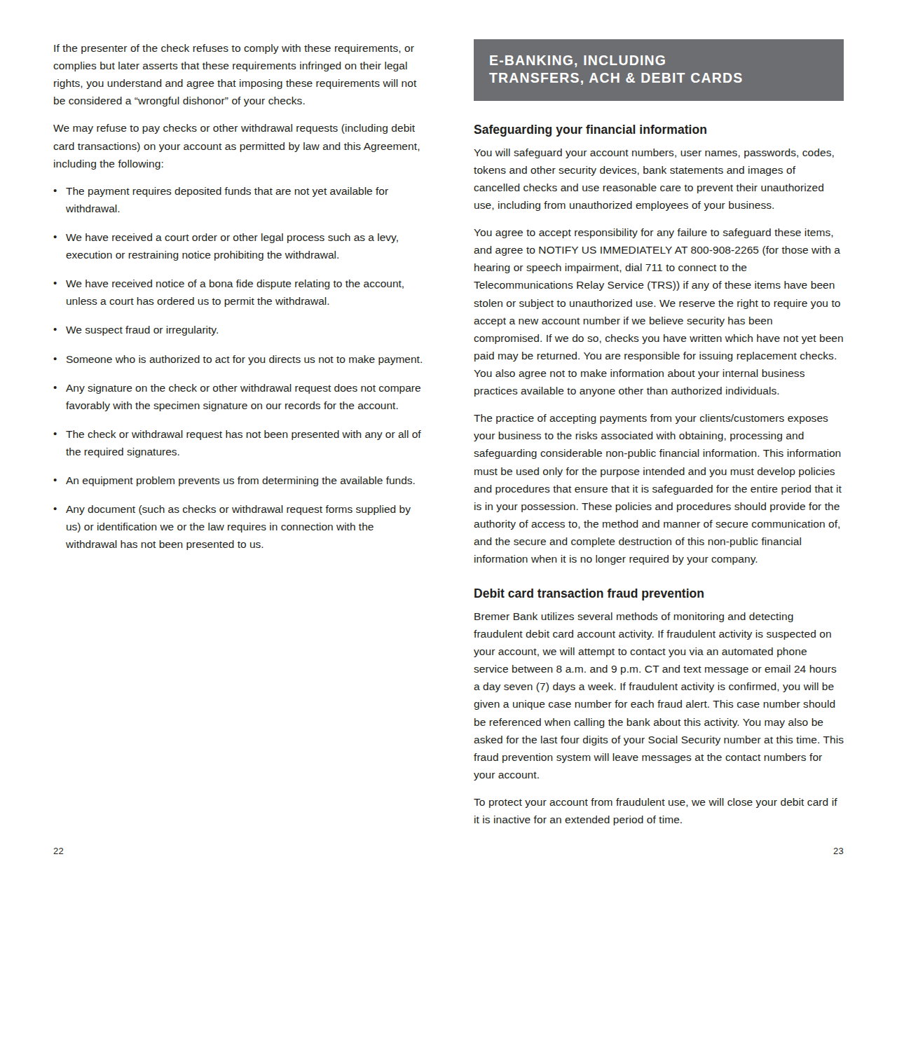If the presenter of the check refuses to comply with these requirements, or complies but later asserts that these requirements infringed on their legal rights, you understand and agree that imposing these requirements will not be considered a “wrongful dishonor” of your checks.
We may refuse to pay checks or other withdrawal requests (including debit card transactions) on your account as permitted by law and this Agreement, including the following:
The payment requires deposited funds that are not yet available for withdrawal.
We have received a court order or other legal process such as a levy, execution or restraining notice prohibiting the withdrawal.
We have received notice of a bona fide dispute relating to the account, unless a court has ordered us to permit the withdrawal.
We suspect fraud or irregularity.
Someone who is authorized to act for you directs us not to make payment.
Any signature on the check or other withdrawal request does not compare favorably with the specimen signature on our records for the account.
The check or withdrawal request has not been presented with any or all of the required signatures.
An equipment problem prevents us from determining the available funds.
Any document (such as checks or withdrawal request forms supplied by us) or identification we or the law requires in connection with the withdrawal has not been presented to us.
E-Banking, including
transfers, ACH & debit cards
Safeguarding your financial information
You will safeguard your account numbers, user names, passwords, codes, tokens and other security devices, bank statements and images of cancelled checks and use reasonable care to prevent their unauthorized use, including from unauthorized employees of your business.
You agree to accept responsibility for any failure to safeguard these items, and agree to NOTIFY US IMMEDIATELY AT 800-908-2265 (for those with a hearing or speech impairment, dial 711 to connect to the Telecommunications Relay Service (TRS)) if any of these items have been stolen or subject to unauthorized use. We reserve the right to require you to accept a new account number if we believe security has been compromised. If we do so, checks you have written which have not yet been paid may be returned. You are responsible for issuing replacement checks. You also agree not to make information about your internal business practices available to anyone other than authorized individuals.
The practice of accepting payments from your clients/customers exposes your business to the risks associated with obtaining, processing and safeguarding considerable non-public financial information. This information must be used only for the purpose intended and you must develop policies and procedures that ensure that it is safeguarded for the entire period that it is in your possession. These policies and procedures should provide for the authority of access to, the method and manner of secure communication of, and the secure and complete destruction of this non-public financial information when it is no longer required by your company.
Debit card transaction fraud prevention
Bremer Bank utilizes several methods of monitoring and detecting fraudulent debit card account activity. If fraudulent activity is suspected on your account, we will attempt to contact you via an automated phone service between 8 a.m. and 9 p.m. CT and text message or email 24 hours a day seven (7) days a week. If fraudulent activity is confirmed, you will be given a unique case number for each fraud alert. This case number should be referenced when calling the bank about this activity. You may also be asked for the last four digits of your Social Security number at this time. This fraud prevention system will leave messages at the contact numbers for your account.
To protect your account from fraudulent use, we will close your debit card if it is inactive for an extended period of time.
22
23